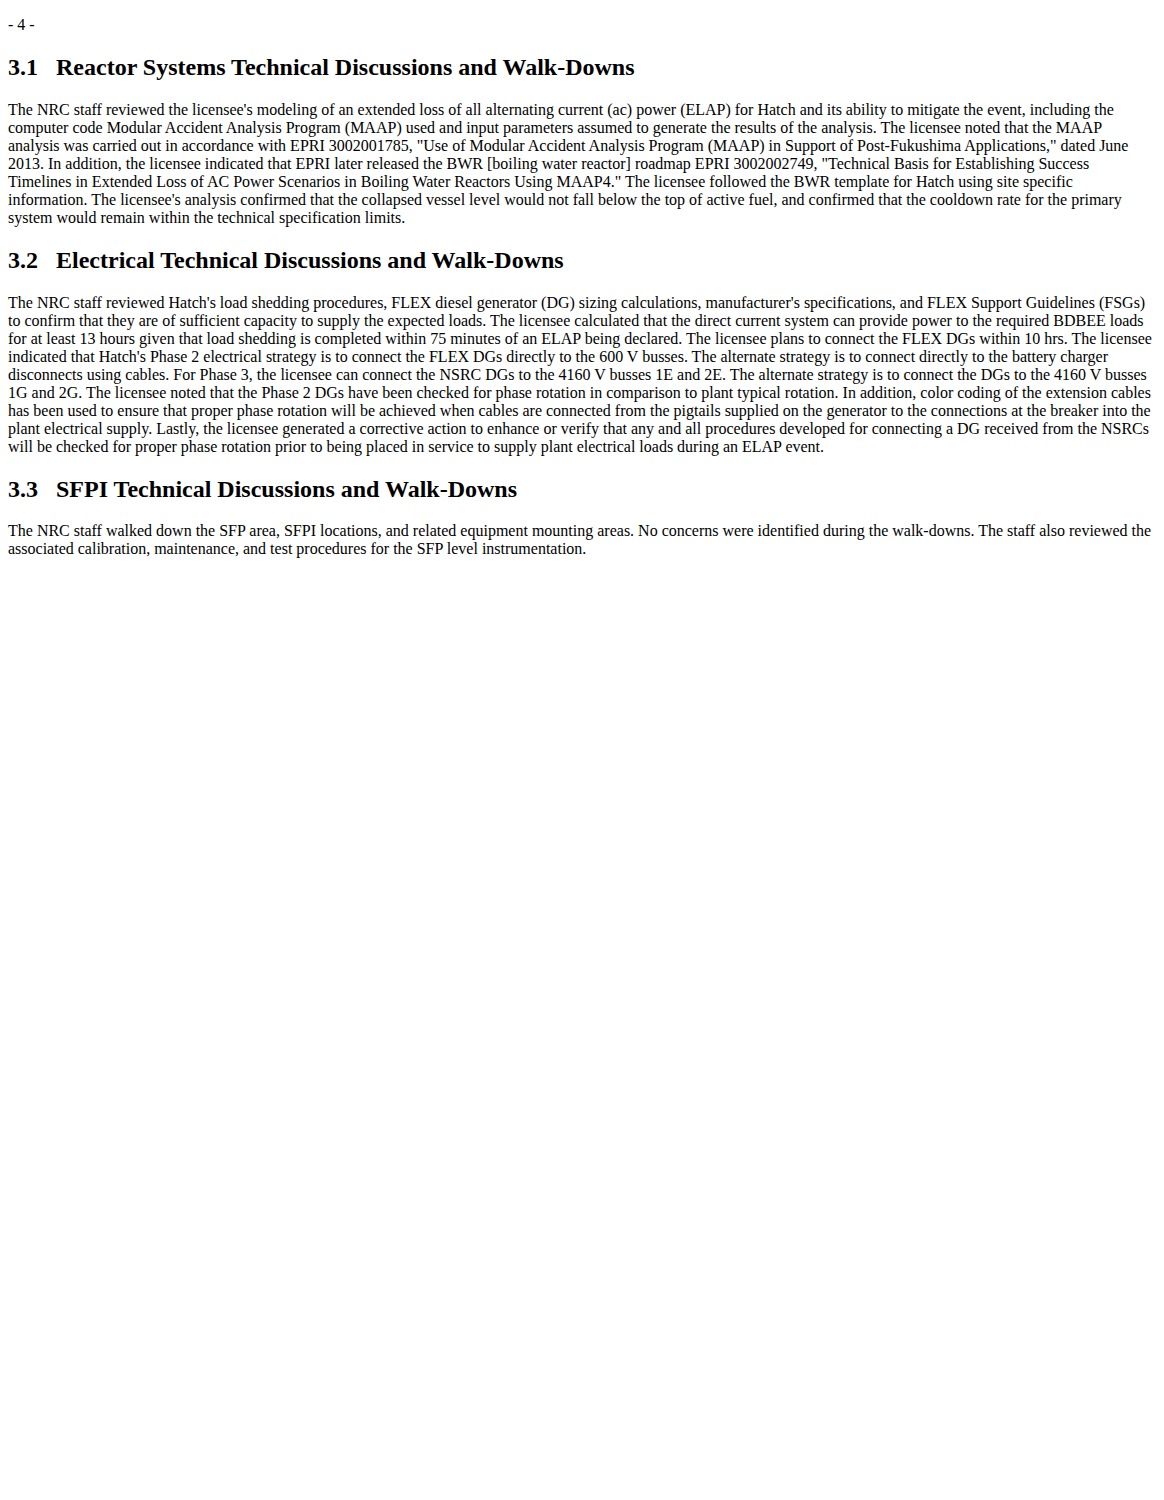- 4 -
3.1 Reactor Systems Technical Discussions and Walk-Downs
The NRC staff reviewed the licensee's modeling of an extended loss of all alternating current (ac) power (ELAP) for Hatch and its ability to mitigate the event, including the computer code Modular Accident Analysis Program (MAAP) used and input parameters assumed to generate the results of the analysis. The licensee noted that the MAAP analysis was carried out in accordance with EPRI 3002001785, "Use of Modular Accident Analysis Program (MAAP) in Support of Post-Fukushima Applications," dated June 2013. In addition, the licensee indicated that EPRI later released the BWR [boiling water reactor] roadmap EPRI 3002002749, "Technical Basis for Establishing Success Timelines in Extended Loss of AC Power Scenarios in Boiling Water Reactors Using MAAP4." The licensee followed the BWR template for Hatch using site specific information. The licensee's analysis confirmed that the collapsed vessel level would not fall below the top of active fuel, and confirmed that the cooldown rate for the primary system would remain within the technical specification limits.
3.2 Electrical Technical Discussions and Walk-Downs
The NRC staff reviewed Hatch's load shedding procedures, FLEX diesel generator (DG) sizing calculations, manufacturer's specifications, and FLEX Support Guidelines (FSGs) to confirm that they are of sufficient capacity to supply the expected loads. The licensee calculated that the direct current system can provide power to the required BDBEE loads for at least 13 hours given that load shedding is completed within 75 minutes of an ELAP being declared. The licensee plans to connect the FLEX DGs within 10 hrs. The licensee indicated that Hatch's Phase 2 electrical strategy is to connect the FLEX DGs directly to the 600 V busses. The alternate strategy is to connect directly to the battery charger disconnects using cables. For Phase 3, the licensee can connect the NSRC DGs to the 4160 V busses 1E and 2E. The alternate strategy is to connect the DGs to the 4160 V busses 1G and 2G. The licensee noted that the Phase 2 DGs have been checked for phase rotation in comparison to plant typical rotation. In addition, color coding of the extension cables has been used to ensure that proper phase rotation will be achieved when cables are connected from the pigtails supplied on the generator to the connections at the breaker into the plant electrical supply. Lastly, the licensee generated a corrective action to enhance or verify that any and all procedures developed for connecting a DG received from the NSRCs will be checked for proper phase rotation prior to being placed in service to supply plant electrical loads during an ELAP event.
3.3 SFPI Technical Discussions and Walk-Downs
The NRC staff walked down the SFP area, SFPI locations, and related equipment mounting areas. No concerns were identified during the walk-downs. The staff also reviewed the associated calibration, maintenance, and test procedures for the SFP level instrumentation.